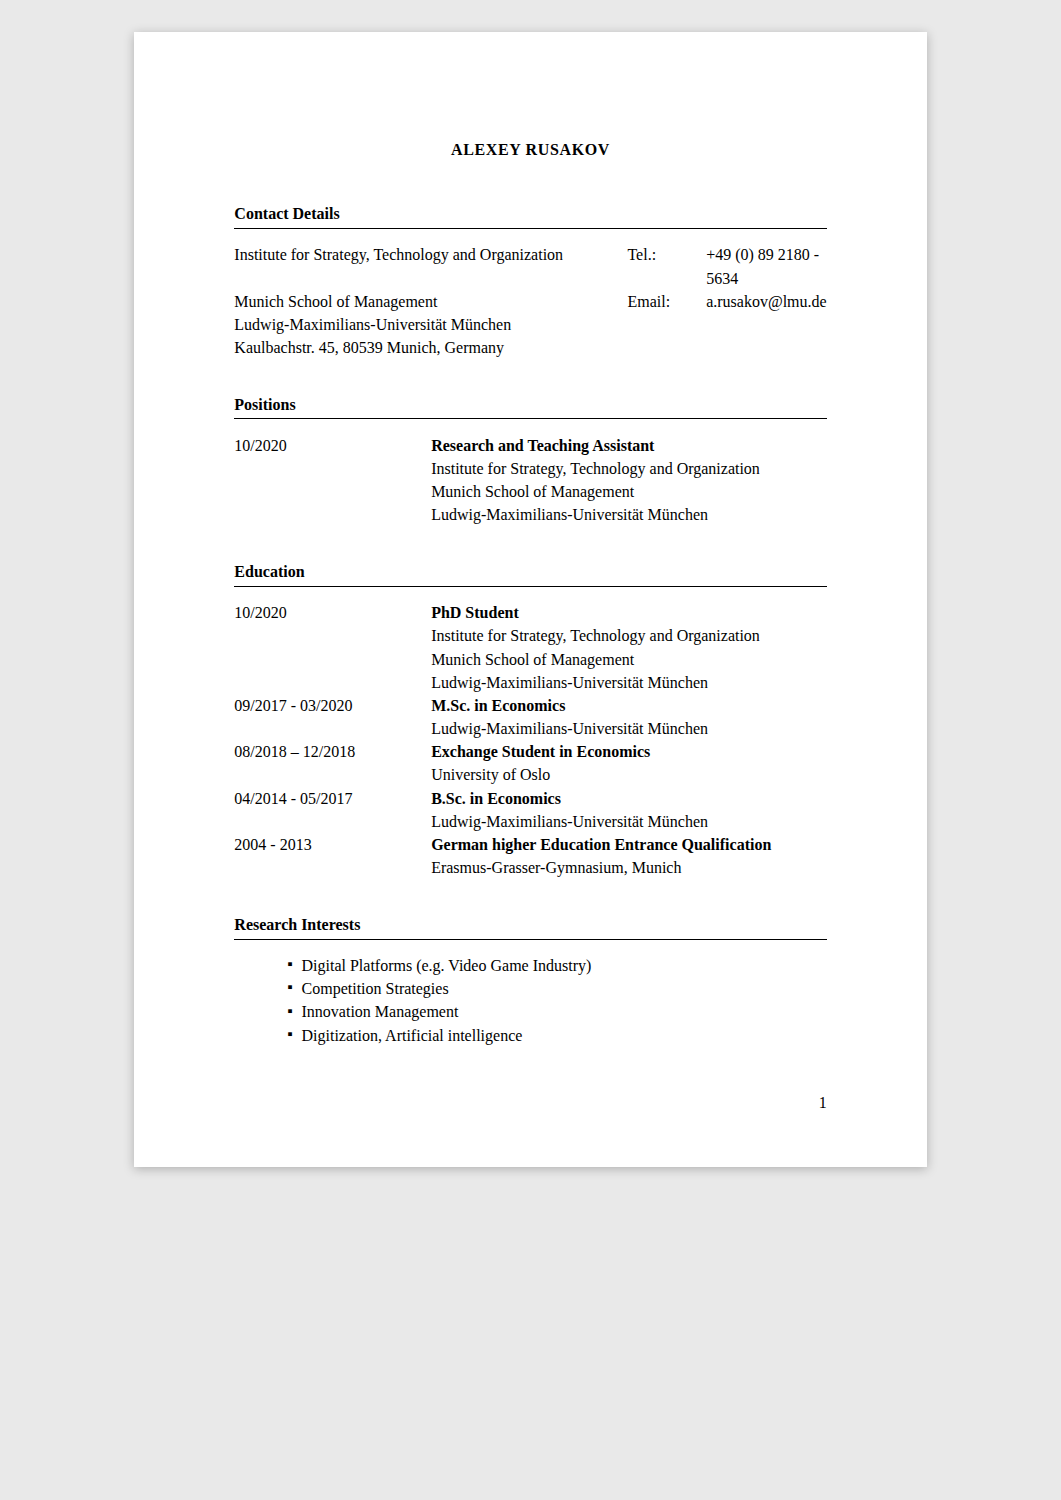ALEXEY RUSAKOV
Contact Details
| Institute for Strategy, Technology and Organization | Tel.: | +49 (0) 89 2180 - 5634 |
| Munich School of Management | Email: | a.rusakov@lmu.de |
| Ludwig-Maximilians-Universität München | | |
| Kaulbachstr. 45, 80539 Munich, Germany | | |
Positions
| 10/2020 | Research and Teaching Assistant Institute for Strategy, Technology and Organization Munich School of Management Ludwig-Maximilians-Universität München |
Education
| 10/2020 | PhD Student Institute for Strategy, Technology and Organization Munich School of Management Ludwig-Maximilians-Universität München |
| 09/2017 - 03/2020 | M.Sc. in Economics Ludwig-Maximilians-Universität München |
| 08/2018 – 12/2018 | Exchange Student in Economics University of Oslo |
| 04/2014 - 05/2017 | B.Sc. in Economics Ludwig-Maximilians-Universität München |
| 2004 - 2013 | German higher Education Entrance Qualification Erasmus-Grasser-Gymnasium, Munich |
Research Interests
Digital Platforms (e.g. Video Game Industry)
Competition Strategies
Innovation Management
Digitization, Artificial intelligence
1